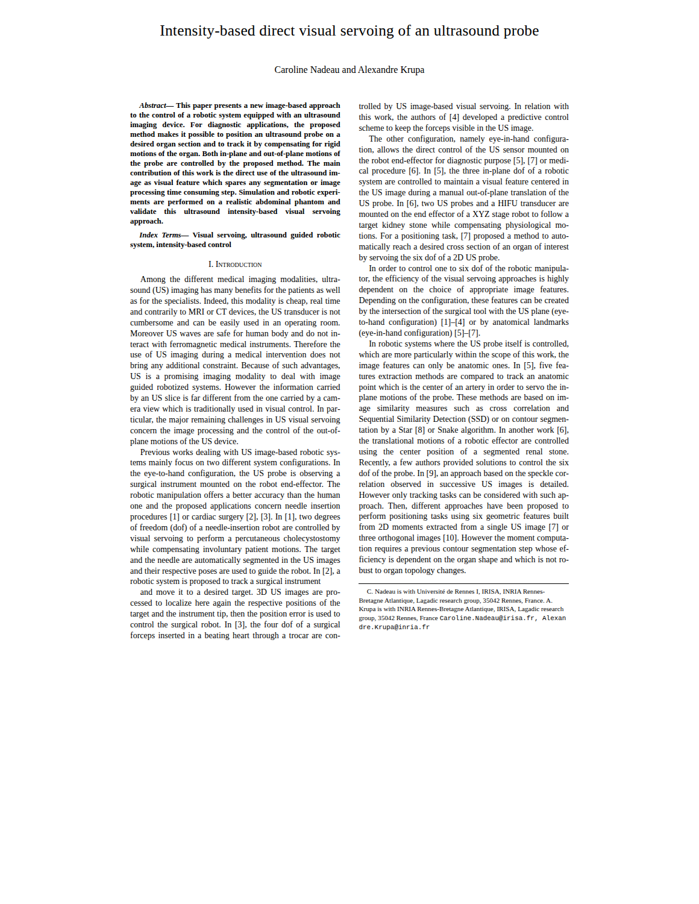Intensity-based direct visual servoing of an ultrasound probe
Caroline Nadeau and Alexandre Krupa
Abstract— This paper presents a new image-based approach to the control of a robotic system equipped with an ultrasound imaging device. For diagnostic applications, the proposed method makes it possible to position an ultrasound probe on a desired organ section and to track it by compensating for rigid motions of the organ. Both in-plane and out-of-plane motions of the probe are controlled by the proposed method. The main contribution of this work is the direct use of the ultrasound image as visual feature which spares any segmentation or image processing time consuming step. Simulation and robotic experiments are performed on a realistic abdominal phantom and validate this ultrasound intensity-based visual servoing approach.
Index Terms— Visual servoing, ultrasound guided robotic system, intensity-based control
I. Introduction
Among the different medical imaging modalities, ultrasound (US) imaging has many benefits for the patients as well as for the specialists. Indeed, this modality is cheap, real time and contrarily to MRI or CT devices, the US transducer is not cumbersome and can be easily used in an operating room. Moreover US waves are safe for human body and do not interact with ferromagnetic medical instruments. Therefore the use of US imaging during a medical intervention does not bring any additional constraint. Because of such advantages, US is a promising imaging modality to deal with image guided robotized systems. However the information carried by an US slice is far different from the one carried by a camera view which is traditionally used in visual control. In particular, the major remaining challenges in US visual servoing concern the image processing and the control of the out-of-plane motions of the US device.
Previous works dealing with US image-based robotic systems mainly focus on two different system configurations. In the eye-to-hand configuration, the US probe is observing a surgical instrument mounted on the robot end-effector. The robotic manipulation offers a better accuracy than the human one and the proposed applications concern needle insertion procedures [1] or cardiac surgery [2], [3]. In [1], two degrees of freedom (dof) of a needle-insertion robot are controlled by visual servoing to perform a percutaneous cholecystostomy while compensating involuntary patient motions. The target and the needle are automatically segmented in the US images and their respective poses are used to guide the robot. In [2], a robotic system is proposed to track a surgical instrument
and move it to a desired target. 3D US images are processed to localize here again the respective positions of the target and the instrument tip, then the position error is used to control the surgical robot. In [3], the four dof of a surgical forceps inserted in a beating heart through a trocar are controlled by US image-based visual servoing. In relation with this work, the authors of [4] developed a predictive control scheme to keep the forceps visible in the US image.
The other configuration, namely eye-in-hand configuration, allows the direct control of the US sensor mounted on the robot end-effector for diagnostic purpose [5], [7] or medical procedure [6]. In [5], the three in-plane dof of a robotic system are controlled to maintain a visual feature centered in the US image during a manual out-of-plane translation of the US probe. In [6], two US probes and a HIFU transducer are mounted on the end effector of a XYZ stage robot to follow a target kidney stone while compensating physiological motions. For a positioning task, [7] proposed a method to automatically reach a desired cross section of an organ of interest by servoing the six dof of a 2D US probe.
In order to control one to six dof of the robotic manipulator, the efficiency of the visual servoing approaches is highly dependent on the choice of appropriate image features. Depending on the configuration, these features can be created by the intersection of the surgical tool with the US plane (eye-to-hand configuration) [1]–[4] or by anatomical landmarks (eye-in-hand configuration) [5]–[7].
In robotic systems where the US probe itself is controlled, which are more particularly within the scope of this work, the image features can only be anatomic ones. In [5], five features extraction methods are compared to track an anatomic point which is the center of an artery in order to servo the in-plane motions of the probe. These methods are based on image similarity measures such as cross correlation and Sequential Similarity Detection (SSD) or on contour segmentation by a Star [8] or Snake algorithm. In another work [6], the translational motions of a robotic effector are controlled using the center position of a segmented renal stone. Recently, a few authors provided solutions to control the six dof of the probe. In [9], an approach based on the speckle correlation observed in successive US images is detailed. However only tracking tasks can be considered with such approach. Then, different approaches have been proposed to perform positioning tasks using six geometric features built from 2D moments extracted from a single US image [7] or three orthogonal images [10]. However the moment computation requires a previous contour segmentation step whose efficiency is dependent on the organ shape and which is not robust to organ topology changes.
C. Nadeau is with Université de Rennes I, IRISA, INRIA Rennes-Bretagne Atlantique, Lagadic research group, 35042 Rennes, France. A. Krupa is with INRIA Rennes-Bretagne Atlantique, IRISA, Lagadic research group, 35042 Rennes, France Caroline.Nadeau@irisa.fr, Alexandre.Krupa@inria.fr